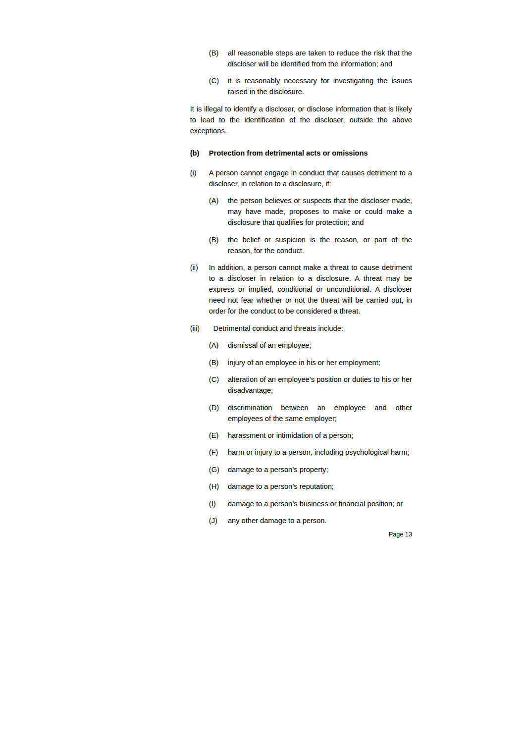(B) all reasonable steps are taken to reduce the risk that the discloser will be identified from the information; and
(C) it is reasonably necessary for investigating the issues raised in the disclosure.
It is illegal to identify a discloser, or disclose information that is likely to lead to the identification of the discloser, outside the above exceptions.
(b) Protection from detrimental acts or omissions
(i) A person cannot engage in conduct that causes detriment to a discloser, in relation to a disclosure, if:
(A) the person believes or suspects that the discloser made, may have made, proposes to make or could make a disclosure that qualifies for protection; and
(B) the belief or suspicion is the reason, or part of the reason, for the conduct.
(ii) In addition, a person cannot make a threat to cause detriment to a discloser in relation to a disclosure. A threat may be express or implied, conditional or unconditional. A discloser need not fear whether or not the threat will be carried out, in order for the conduct to be considered a threat.
(iii) Detrimental conduct and threats include:
(A) dismissal of an employee;
(B) injury of an employee in his or her employment;
(C) alteration of an employee’s position or duties to his or her disadvantage;
(D) discrimination between an employee and other employees of the same employer;
(E) harassment or intimidation of a person;
(F) harm or injury to a person, including psychological harm;
(G) damage to a person’s property;
(H) damage to a person’s reputation;
(I) damage to a person’s business or financial position; or
(J) any other damage to a person.
Page 13